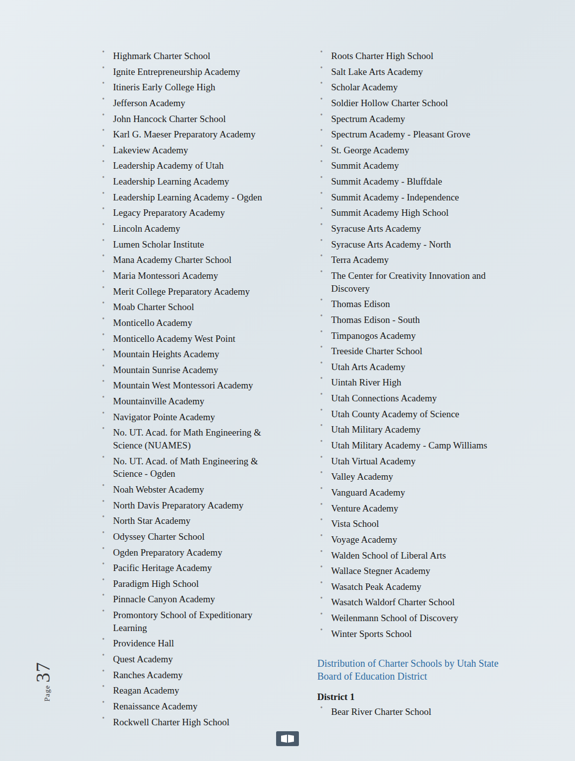Page 37
Highmark Charter School
Ignite Entrepreneurship Academy
Itineris Early College High
Jefferson Academy
John Hancock Charter School
Karl G. Maeser Preparatory Academy
Lakeview Academy
Leadership Academy of Utah
Leadership Learning Academy
Leadership Learning Academy - Ogden
Legacy Preparatory Academy
Lincoln Academy
Lumen Scholar Institute
Mana Academy Charter School
Maria Montessori Academy
Merit College Preparatory Academy
Moab Charter School
Monticello Academy
Monticello Academy West Point
Mountain Heights Academy
Mountain Sunrise Academy
Mountain West Montessori Academy
Mountainville Academy
Navigator Pointe Academy
No. UT. Acad. for Math Engineering & Science (NUAMES)
No. UT. Acad. of Math Engineering & Science - Ogden
Noah Webster Academy
North Davis Preparatory Academy
North Star Academy
Odyssey Charter School
Ogden Preparatory Academy
Pacific Heritage Academy
Paradigm High School
Pinnacle Canyon Academy
Promontory School of Expeditionary Learning
Providence Hall
Quest Academy
Ranches Academy
Reagan Academy
Renaissance Academy
Rockwell Charter High School
Roots Charter High School
Salt Lake Arts Academy
Scholar Academy
Soldier Hollow Charter School
Spectrum Academy
Spectrum Academy - Pleasant Grove
St. George Academy
Summit Academy
Summit Academy - Bluffdale
Summit Academy - Independence
Summit Academy High School
Syracuse Arts Academy
Syracuse Arts Academy - North
Terra Academy
The Center for Creativity Innovation and Discovery
Thomas Edison
Thomas Edison - South
Timpanogos Academy
Treeside Charter School
Utah Arts Academy
Uintah River High
Utah Connections Academy
Utah County Academy of Science
Utah Military Academy
Utah Military Academy - Camp Williams
Utah Virtual Academy
Valley Academy
Vanguard Academy
Venture Academy
Vista School
Voyage Academy
Walden School of Liberal Arts
Wallace Stegner Academy
Wasatch Peak Academy
Wasatch Waldorf Charter School
Weilenmann School of Discovery
Winter Sports School
Distribution of Charter Schools by Utah State Board of Education District
District 1
Bear River Charter School